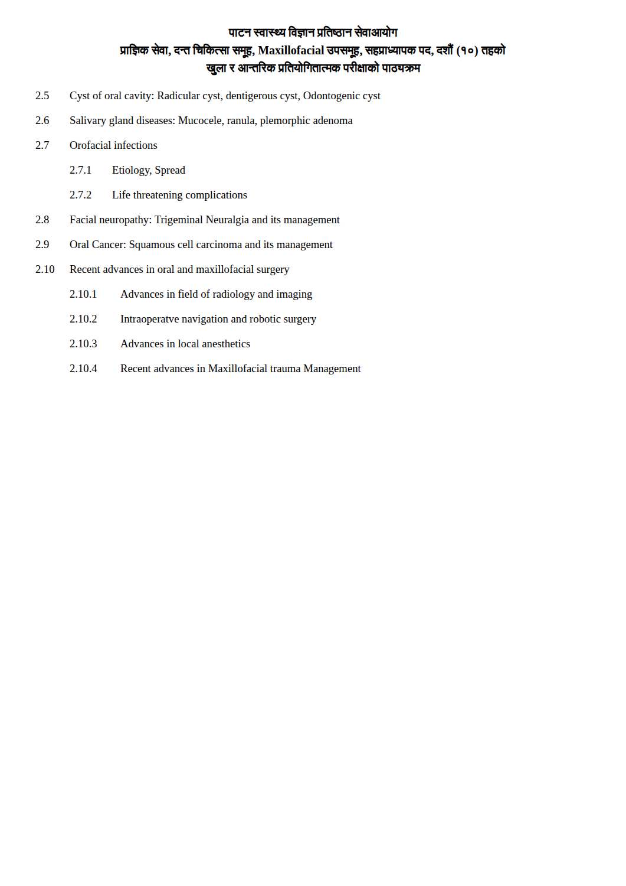पाटन स्वास्थ्य विज्ञान प्रतिष्ठान सेवाआयोग
प्राज्ञिक सेवा, दन्त चिकित्सा समूह, Maxillofacial उपसमूह, सहप्राध्यापक पद, दशौं (१०) तहको
खुला र आन्तरिक प्रतियोगितात्मक परीक्षाको पाठ्यक्रम
2.5 Cyst of oral cavity: Radicular cyst, dentigerous cyst, Odontogenic cyst
2.6 Salivary gland diseases: Mucocele, ranula, plemorphic adenoma
2.7 Orofacial infections
2.7.1 Etiology, Spread
2.7.2 Life threatening complications
2.8 Facial neuropathy: Trigeminal Neuralgia and its management
2.9 Oral Cancer: Squamous cell carcinoma and its management
2.10 Recent advances in oral and maxillofacial surgery
2.10.1 Advances in field of radiology and imaging
2.10.2 Intraoperatve navigation and robotic surgery
2.10.3 Advances in local anesthetics
2.10.4 Recent advances in Maxillofacial trauma Management